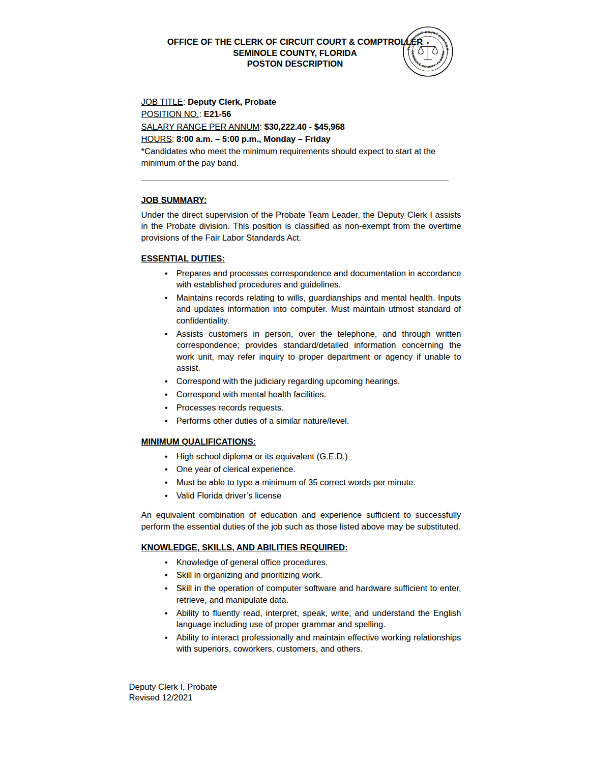CLERK OF THE CIRCUIT COURT AND COMPTROLLER SEMINOLE COUNTY, FLORIDA
OFFICE OF THE CLERK OF CIRCUIT COURT & COMPTROLLER
SEMINOLE COUNTY, FLORIDA
POSTON DESCRIPTION
JOB TITLE: Deputy Clerk, Probate
POSITION NO.: E21-56
SALARY RANGE PER ANNUM: $30,222.40 - $45,968
HOURS: 8:00 a.m. – 5:00 p.m., Monday – Friday
*Candidates who meet the minimum requirements should expect to start at the minimum of the pay band.
JOB SUMMARY:
Under the direct supervision of the Probate Team Leader, the Deputy Clerk I assists in the Probate division. This position is classified as non-exempt from the overtime provisions of the Fair Labor Standards Act.
ESSENTIAL DUTIES:
Prepares and processes correspondence and documentation in accordance with established procedures and guidelines.
Maintains records relating to wills, guardianships and mental health. Inputs and updates information into computer. Must maintain utmost standard of confidentiality.
Assists customers in person, over the telephone, and through written correspondence; provides standard/detailed information concerning the work unit, may refer inquiry to proper department or agency if unable to assist.
Correspond with the judiciary regarding upcoming hearings.
Correspond with mental health facilities.
Processes records requests.
Performs other duties of a similar nature/level.
MINIMUM QUALIFICATIONS:
High school diploma or its equivalent (G.E.D.)
One year of clerical experience.
Must be able to type a minimum of 35 correct words per minute.
Valid Florida driver’s license
An equivalent combination of education and experience sufficient to successfully perform the essential duties of the job such as those listed above may be substituted.
KNOWLEDGE, SKILLS, AND ABILITIES REQUIRED:
Knowledge of general office procedures.
Skill in organizing and prioritizing work.
Skill in the operation of computer software and hardware sufficient to enter, retrieve, and manipulate data.
Ability to fluently read, interpret, speak, write, and understand the English language including use of proper grammar and spelling.
Ability to interact professionally and maintain effective working relationships with superiors, coworkers, customers, and others.
Deputy Clerk I, Probate
Revised 12/2021